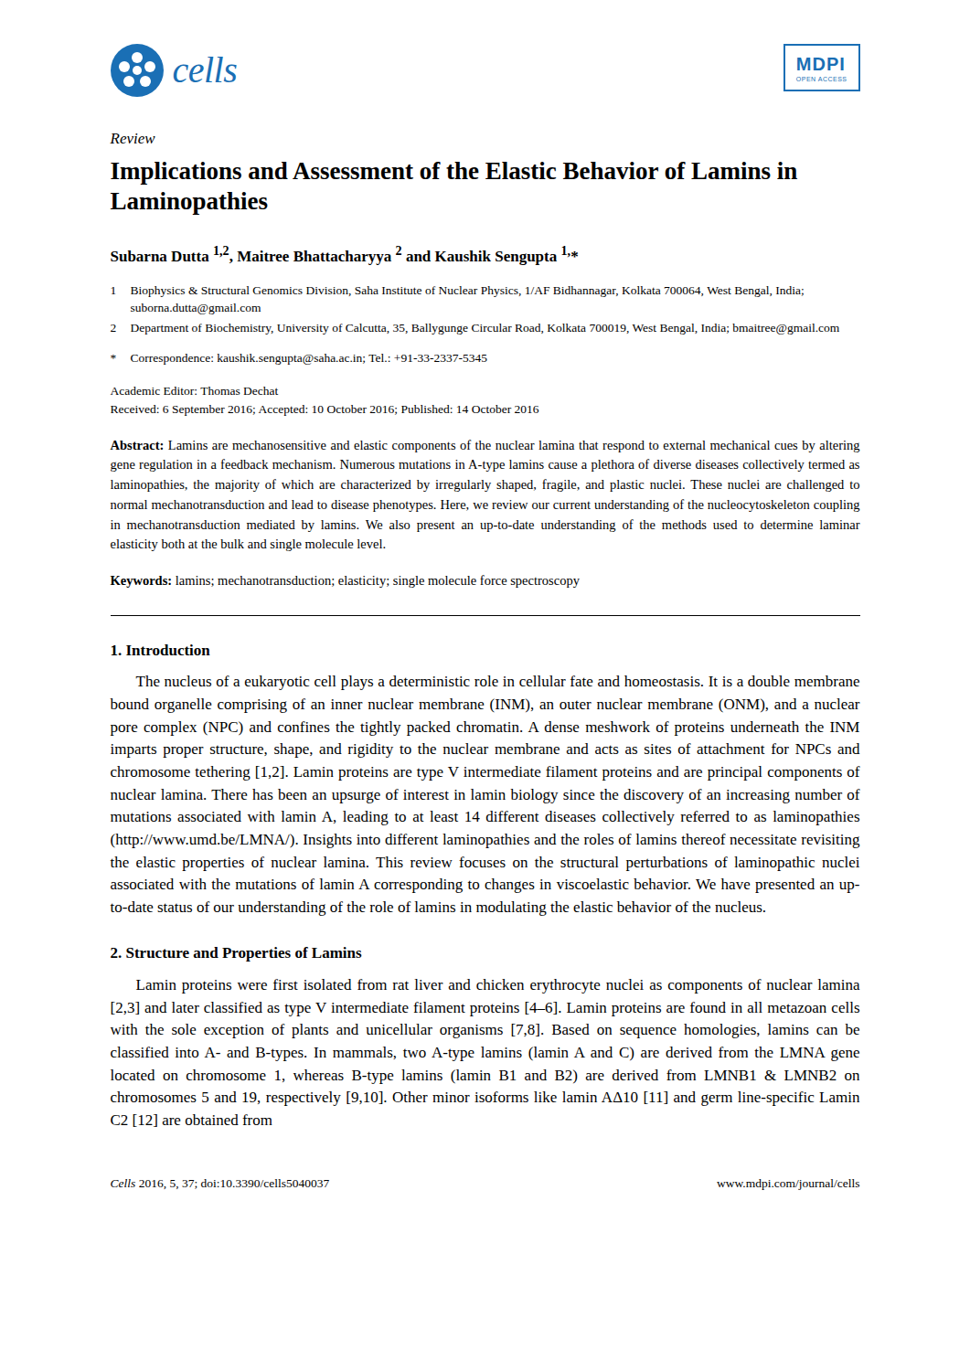cells
MDPIOPEN ACCESS
Review
Implications and Assessment of the Elastic Behavior of Lamins in Laminopathies
Subarna Dutta 1,2, Maitree Bhattacharyya 2 and Kaushik Sengupta 1,*
1 Biophysics & Structural Genomics Division, Saha Institute of Nuclear Physics, 1/AF Bidhannagar, Kolkata 700064, West Bengal, India; suborna.dutta@gmail.com
2 Department of Biochemistry, University of Calcutta, 35, Ballygunge Circular Road, Kolkata 700019, West Bengal, India; bmaitree@gmail.com
*Correspondence: kaushik.sengupta@saha.ac.in; Tel.: +91-33-2337-5345
Academic Editor: Thomas Dechat
Received: 6 September 2016; Accepted: 10 October 2016; Published: 14 October 2016
Abstract: Lamins are mechanosensitive and elastic components of the nuclear lamina that respond to external mechanical cues by altering gene regulation in a feedback mechanism. Numerous mutations in A-type lamins cause a plethora of diverse diseases collectively termed as laminopathies, the majority of which are characterized by irregularly shaped, fragile, and plastic nuclei. These nuclei are challenged to normal mechanotransduction and lead to disease phenotypes. Here, we review our current understanding of the nucleocytoskeleton coupling in mechanotransduction mediated by lamins. We also present an up-to-date understanding of the methods used to determine laminar elasticity both at the bulk and single molecule level.
Keywords: lamins; mechanotransduction; elasticity; single molecule force spectroscopy
1. Introduction
The nucleus of a eukaryotic cell plays a deterministic role in cellular fate and homeostasis. It is a double membrane bound organelle comprising of an inner nuclear membrane (INM), an outer nuclear membrane (ONM), and a nuclear pore complex (NPC) and confines the tightly packed chromatin. A dense meshwork of proteins underneath the INM imparts proper structure, shape, and rigidity to the nuclear membrane and acts as sites of attachment for NPCs and chromosome tethering [1,2]. Lamin proteins are type V intermediate filament proteins and are principal components of nuclear lamina. There has been an upsurge of interest in lamin biology since the discovery of an increasing number of mutations associated with lamin A, leading to at least 14 different diseases collectively referred to as laminopathies (http://www.umd.be/LMNA/). Insights into different laminopathies and the roles of lamins thereof necessitate revisiting the elastic properties of nuclear lamina. This review focuses on the structural perturbations of laminopathic nuclei associated with the mutations of lamin A corresponding to changes in viscoelastic behavior. We have presented an up-to-date status of our understanding of the role of lamins in modulating the elastic behavior of the nucleus.
2. Structure and Properties of Lamins
Lamin proteins were first isolated from rat liver and chicken erythrocyte nuclei as components of nuclear lamina [2,3] and later classified as type V intermediate filament proteins [4–6]. Lamin proteins are found in all metazoan cells with the sole exception of plants and unicellular organisms [7,8]. Based on sequence homologies, lamins can be classified into A- and B-types. In mammals, two A-type lamins (lamin A and C) are derived from the LMNA gene located on chromosome 1, whereas B-type lamins (lamin B1 and B2) are derived from LMNB1 & LMNB2 on chromosomes 5 and 19, respectively [9,10]. Other minor isoforms like lamin AΔ10 [11] and germ line-specific Lamin C2 [12] are obtained from
Cells 2016, 5, 37; doi:10.3390/cells5040037
www.mdpi.com/journal/cells